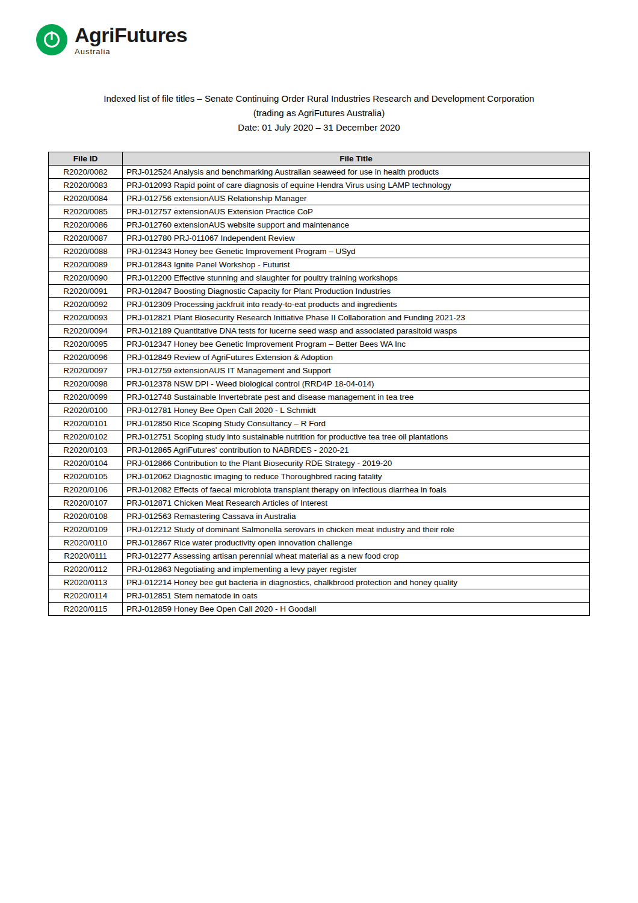AgriFutures
Australia
Indexed list of file titles – Senate Continuing Order Rural Industries Research and Development Corporation (trading as AgriFutures Australia)
Date: 01 July 2020 – 31 December 2020
| File ID | File Title |
| --- | --- |
| R2020/0082 | PRJ-012524 Analysis and benchmarking Australian seaweed for use in health products |
| R2020/0083 | PRJ-012093 Rapid point of care diagnosis of equine Hendra Virus using LAMP technology |
| R2020/0084 | PRJ-012756 extensionAUS Relationship Manager |
| R2020/0085 | PRJ-012757 extensionAUS Extension Practice CoP |
| R2020/0086 | PRJ-012760 extensionAUS website support and maintenance |
| R2020/0087 | PRJ-012780 PRJ-011067 Independent Review |
| R2020/0088 | PRJ-012343 Honey bee Genetic Improvement Program – USyd |
| R2020/0089 | PRJ-012843 Ignite Panel Workshop - Futurist |
| R2020/0090 | PRJ-012200 Effective stunning and slaughter for poultry training workshops |
| R2020/0091 | PRJ-012847 Boosting Diagnostic Capacity for Plant Production Industries |
| R2020/0092 | PRJ-012309 Processing jackfruit into ready-to-eat products and ingredients |
| R2020/0093 | PRJ-012821 Plant Biosecurity Research Initiative Phase II Collaboration and Funding 2021-23 |
| R2020/0094 | PRJ-012189 Quantitative DNA tests for lucerne seed wasp and associated parasitoid wasps |
| R2020/0095 | PRJ-012347 Honey bee Genetic Improvement Program – Better Bees WA Inc |
| R2020/0096 | PRJ-012849 Review of AgriFutures Extension & Adoption |
| R2020/0097 | PRJ-012759 extensionAUS IT Management and Support |
| R2020/0098 | PRJ-012378 NSW DPI - Weed biological control (RRD4P 18-04-014) |
| R2020/0099 | PRJ-012748 Sustainable Invertebrate pest and disease management in tea tree |
| R2020/0100 | PRJ-012781 Honey Bee Open Call 2020 - L Schmidt |
| R2020/0101 | PRJ-012850 Rice Scoping Study Consultancy – R Ford |
| R2020/0102 | PRJ-012751 Scoping study into sustainable nutrition for productive tea tree oil plantations |
| R2020/0103 | PRJ-012865 AgriFutures' contribution to NABRDES - 2020-21 |
| R2020/0104 | PRJ-012866 Contribution to the Plant Biosecurity RDE Strategy - 2019-20 |
| R2020/0105 | PRJ-012062 Diagnostic imaging to reduce Thoroughbred racing fatality |
| R2020/0106 | PRJ-012082 Effects of faecal microbiota transplant therapy on infectious diarrhea in foals |
| R2020/0107 | PRJ-012871 Chicken Meat Research Articles of Interest |
| R2020/0108 | PRJ-012563 Remastering Cassava in Australia |
| R2020/0109 | PRJ-012212 Study of dominant Salmonella serovars in chicken meat industry and their role |
| R2020/0110 | PRJ-012867 Rice water productivity open innovation challenge |
| R2020/0111 | PRJ-012277 Assessing artisan perennial wheat material as a new food crop |
| R2020/0112 | PRJ-012863 Negotiating and implementing a levy payer register |
| R2020/0113 | PRJ-012214 Honey bee gut bacteria in diagnostics, chalkbrood protection and honey quality |
| R2020/0114 | PRJ-012851 Stem nematode in oats |
| R2020/0115 | PRJ-012859 Honey Bee Open Call 2020 - H Goodall |